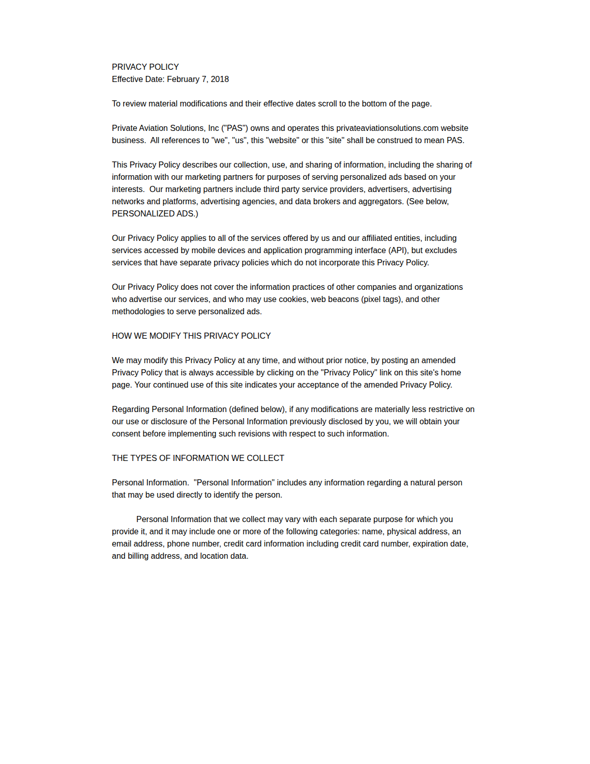PRIVACY POLICY
Effective Date: February 7, 2018
To review material modifications and their effective dates scroll to the bottom of the page.
Private Aviation Solutions, Inc ("PAS") owns and operates this privateaviationsolutions.com website business. All references to "we", "us", this "website" or this "site" shall be construed to mean PAS.
This Privacy Policy describes our collection, use, and sharing of information, including the sharing of information with our marketing partners for purposes of serving personalized ads based on your interests. Our marketing partners include third party service providers, advertisers, advertising networks and platforms, advertising agencies, and data brokers and aggregators. (See below, PERSONALIZED ADS.)
Our Privacy Policy applies to all of the services offered by us and our affiliated entities, including services accessed by mobile devices and application programming interface (API), but excludes services that have separate privacy policies which do not incorporate this Privacy Policy.
Our Privacy Policy does not cover the information practices of other companies and organizations who advertise our services, and who may use cookies, web beacons (pixel tags), and other methodologies to serve personalized ads.
HOW WE MODIFY THIS PRIVACY POLICY
We may modify this Privacy Policy at any time, and without prior notice, by posting an amended Privacy Policy that is always accessible by clicking on the "Privacy Policy" link on this site's home page. Your continued use of this site indicates your acceptance of the amended Privacy Policy.
Regarding Personal Information (defined below), if any modifications are materially less restrictive on our use or disclosure of the Personal Information previously disclosed by you, we will obtain your consent before implementing such revisions with respect to such information.
THE TYPES OF INFORMATION WE COLLECT
Personal Information. "Personal Information" includes any information regarding a natural person that may be used directly to identify the person.
Personal Information that we collect may vary with each separate purpose for which you provide it, and it may include one or more of the following categories: name, physical address, an email address, phone number, credit card information including credit card number, expiration date, and billing address, and location data.